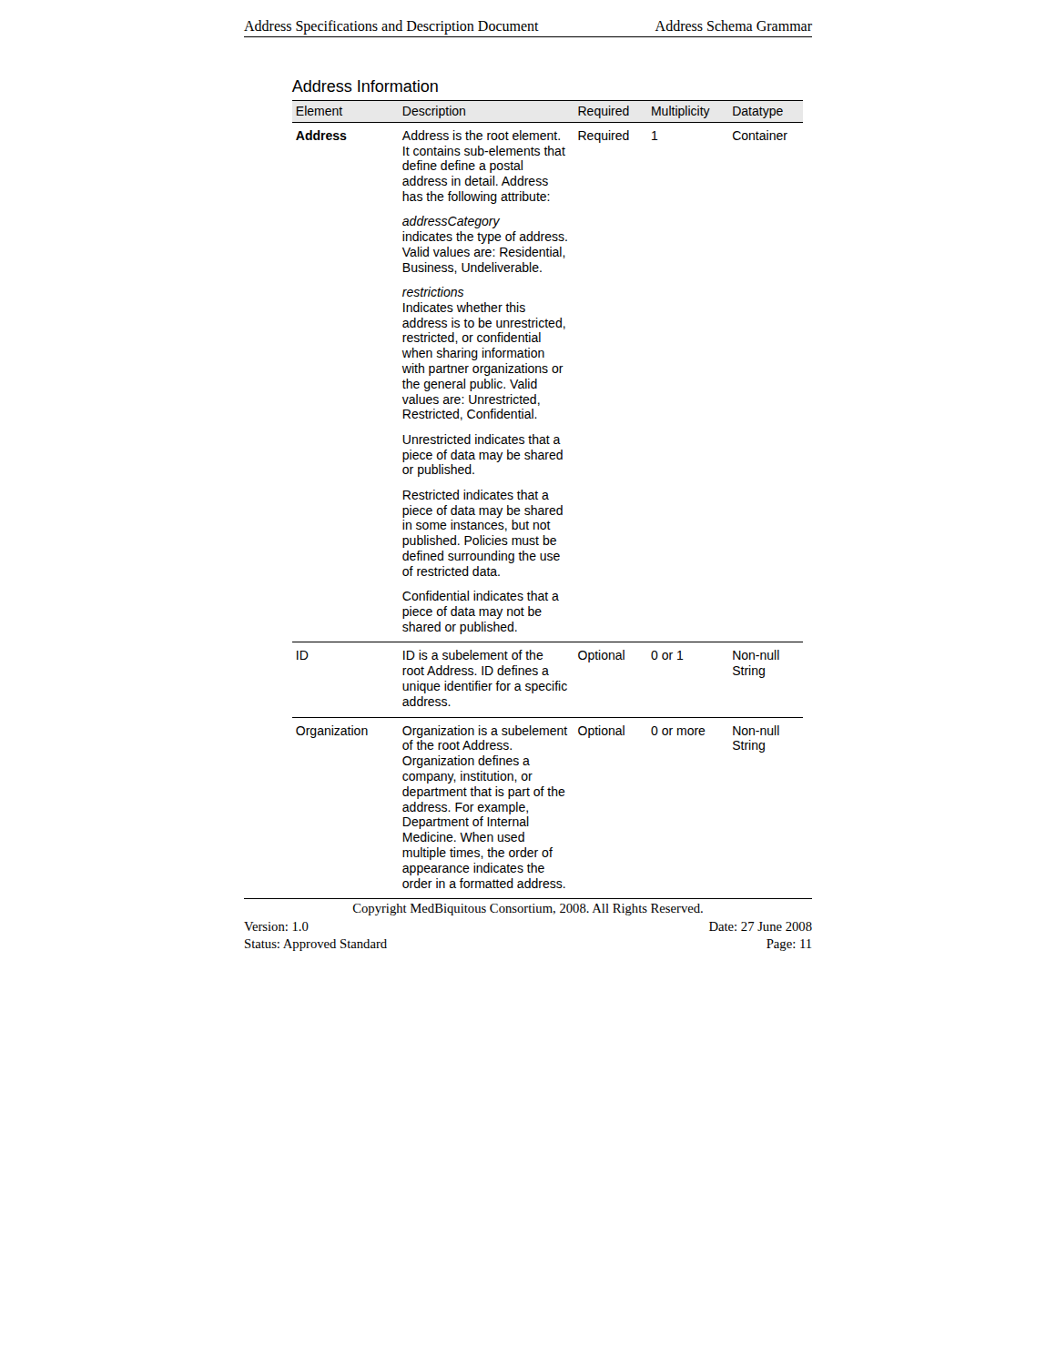Address Specifications and Description Document
Address Schema Grammar
Address Information
| Element | Description | Required | Multiplicity | Datatype |
| --- | --- | --- | --- | --- |
| Address | Address is the root element. It contains sub-elements that define define a postal address in detail. Address has the following attribute: addressCategory indicates the type of address. Valid values are: Residential, Business, Undeliverable. restrictions Indicates whether this address is to be unrestricted, restricted, or confidential when sharing information with partner organizations or the general public. Valid values are: Unrestricted, Restricted, Confidential. Unrestricted indicates that a piece of data may be shared or published. Restricted indicates that a piece of data may be shared in some instances, but not published. Policies must be defined surrounding the use of restricted data. Confidential indicates that a piece of data may not be shared or published. | Required | 1 | Container |
| ID | ID is a subelement of the root Address. ID defines a unique identifier for a specific address. | Optional | 0 or 1 | Non-null String |
| Organization | Organization is a subelement of the root Address. Organization defines a company, institution, or department that is part of the address. For example, Department of Internal Medicine. When used multiple times, the order of appearance indicates the order in a formatted address. | Optional | 0 or more | Non-null String |
Copyright MedBiquitous Consortium, 2008. All Rights Reserved.
Version: 1.0
Status: Approved Standard
Date: 27 June 2008
Page: 11